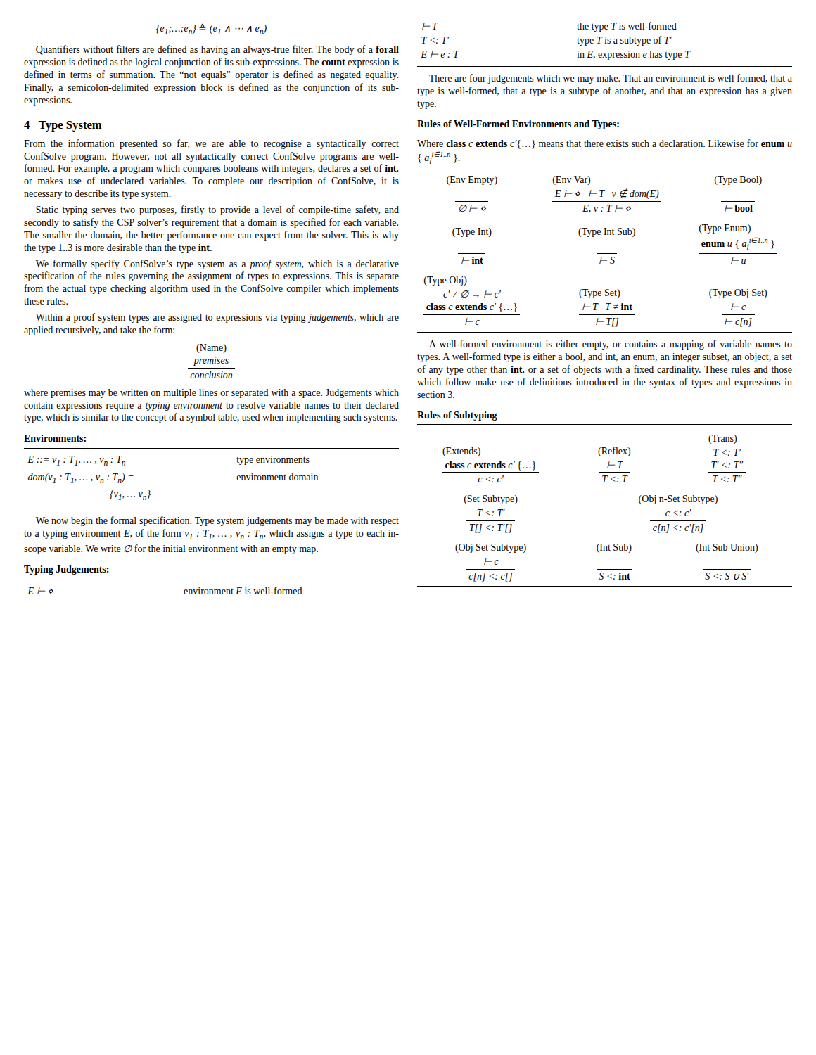{e1;…;en} ≙ (e1 ∧ ⋯ ∧ en)
Quantifiers without filters are defined as having an always-true filter. The body of a forall expression is defined as the logical conjunction of its sub-expressions. The count expression is defined in terms of summation. The “not equals” operator is defined as negated equality. Finally, a semicolon-delimited expression block is defined as the conjunction of its sub-expressions.
4 Type System
From the information presented so far, we are able to recognise a syntactically correct ConfSolve program. However, not all syntactically correct ConfSolve programs are well-formed. For example, a program which compares booleans with integers, declares a set of int, or makes use of undeclared variables. To complete our description of ConfSolve, it is necessary to describe its type system.
Static typing serves two purposes, firstly to provide a level of compile-time safety, and secondly to satisfy the CSP solver’s requirement that a domain is specified for each variable. The smaller the domain, the better performance one can expect from the solver. This is why the type 1..3 is more desirable than the type int.
We formally specify ConfSolve’s type system as a proof system, which is a declarative specification of the rules governing the assignment of types to expressions. This is separate from the actual type checking algorithm used in the ConfSolve compiler which implements these rules.
Within a proof system types are assigned to expressions via typing judgements, which are applied recursively, and take the form:
(Name) premises conclusion
where premises may be written on multiple lines or separated with a space. Judgements which contain expressions require a typing environment to resolve variable names to their declared type, which is similar to the concept of a symbol table, used when implementing such systems.
Environments:
| E ::= v 1 : T 1 , … , v n : T n | type environments |
| dom(v 1 : T 1 , … , v n : T n ) = | environment domain |
| {v 1 , … v n } | |
We now begin the formal specification. Type system judgements may be made with respect to a typing environment E, of the form v1 : T1, … , vn : Tn, which assigns a type to each in-scope variable. We write ∅ for the initial environment with an empty map.
Typing Judgements:
| E ⊢ ⋄ | environment E is well-formed |
| ⊢ T | the type T is well-formed |
| T <: T′ | type T is a subtype of T′ |
| E ⊢ e : T | in E , expression e has type T |
There are four judgements which we may make. That an environment is well formed, that a type is well-formed, that a type is a subtype of another, and that an expression has a given type.
Rules of Well-Formed Environments and Types:
Where class c extends c′{…} means that there exists such a declaration. Likewise for enum u { aii∈1..n }.
| (Env Empty) ∅ ⊢ ⋄ | (Env Var) E ⊢ ⋄ ⊢ T v ∉ dom(E) E, v : T ⊢ ⋄ | (Type Bool) ⊢ bool |
| (Type Int) ⊢ int | (Type Int Sub) ⊢ S | (Type Enum) enum u { a i i∈1..n } ⊢ u |
| (Type Obj) c′ ≠ ∅ → ⊢ c′ class c extends c′ {…} ⊢ c | (Type Set) ⊢ T T ≠ int ⊢ T[] | (Type Obj Set) ⊢ c ⊢ c[n] |
A well-formed environment is either empty, or contains a mapping of variable names to types. A well-formed type is either a bool, and int, an enum, an integer subset, an object, a set of any type other than int, or a set of objects with a fixed cardinality. These rules and those which follow make use of definitions introduced in the syntax of types and expressions in section 3.
Rules of Subtyping
| (Extends) class c extends c′ {…} c <: c′ | (Reflex) ⊢ T T <: T | (Trans) T <: T′ T′ <: T″ T <: T″ |
| (Set Subtype) T <: T′ T[] <: T′[] | (Obj n-Set Subtype) c <: c′ c[n] <: c′[n] |
| (Obj Set Subtype) ⊢ c c[n] <: c[] | (Int Sub) S <: int | (Int Sub Union) S <: S ∪ S′ |